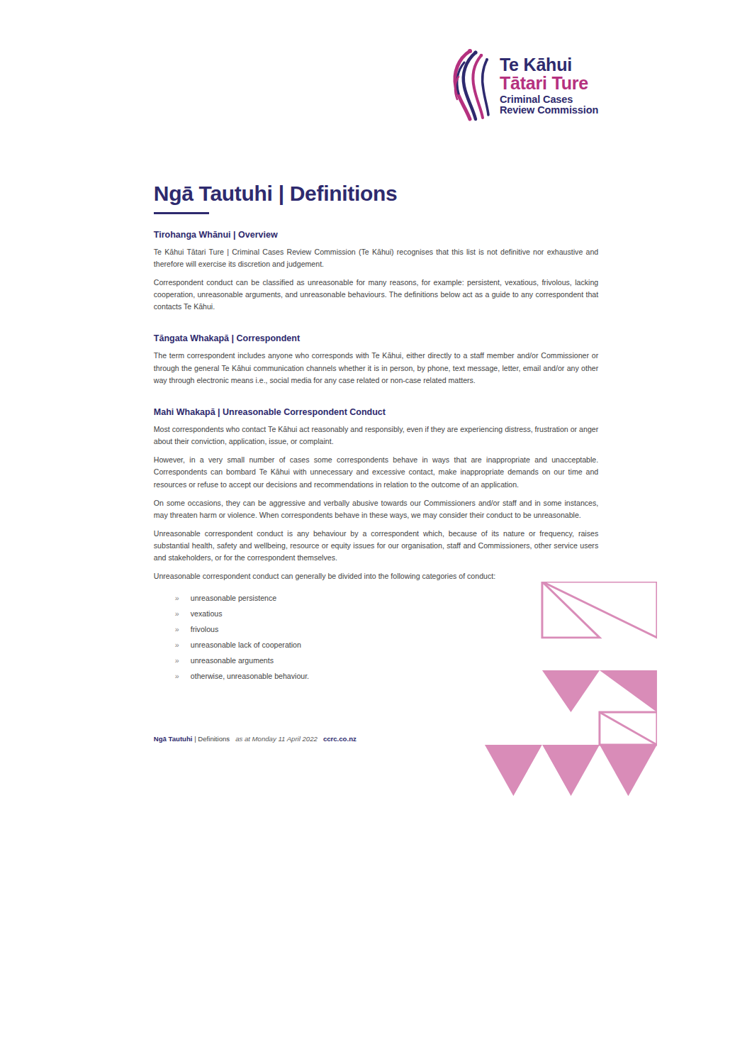Te Kāhui
Tātari Ture
Criminal Cases
Review Commission
Ngā Tautuhi | Definitions
Tirohanga Whānui | Overview
Te Kāhui Tātari Ture | Criminal Cases Review Commission (Te Kāhui) recognises that this list is not definitive nor exhaustive and therefore will exercise its discretion and judgement.
Correspondent conduct can be classified as unreasonable for many reasons, for example: persistent, vexatious, frivolous, lacking cooperation, unreasonable arguments, and unreasonable behaviours. The definitions below act as a guide to any correspondent that contacts Te Kāhui.
Tāngata Whakapā | Correspondent
The term correspondent includes anyone who corresponds with Te Kāhui, either directly to a staff member and/or Commissioner or through the general Te Kāhui communication channels whether it is in person, by phone, text message, letter, email and/or any other way through electronic means i.e., social media for any case related or non-case related matters.
Mahi Whakapā | Unreasonable Correspondent Conduct
Most correspondents who contact Te Kāhui act reasonably and responsibly, even if they are experiencing distress, frustration or anger about their conviction, application, issue, or complaint.
However, in a very small number of cases some correspondents behave in ways that are inappropriate and unacceptable. Correspondents can bombard Te Kāhui with unnecessary and excessive contact, make inappropriate demands on our time and resources or refuse to accept our decisions and recommendations in relation to the outcome of an application.
On some occasions, they can be aggressive and verbally abusive towards our Commissioners and/or staff and in some instances, may threaten harm or violence. When correspondents behave in these ways, we may consider their conduct to be unreasonable.
Unreasonable correspondent conduct is any behaviour by a correspondent which, because of its nature or frequency, raises substantial health, safety and wellbeing, resource or equity issues for our organisation, staff and Commissioners, other service users and stakeholders, or for the correspondent themselves.
Unreasonable correspondent conduct can generally be divided into the following categories of conduct:
unreasonable persistence
vexatious
frivolous
unreasonable lack of cooperation
unreasonable arguments
otherwise, unreasonable behaviour.
Ngā Tautuhi | Definitions as at Monday 11 April 2022 ccrc.co.nz